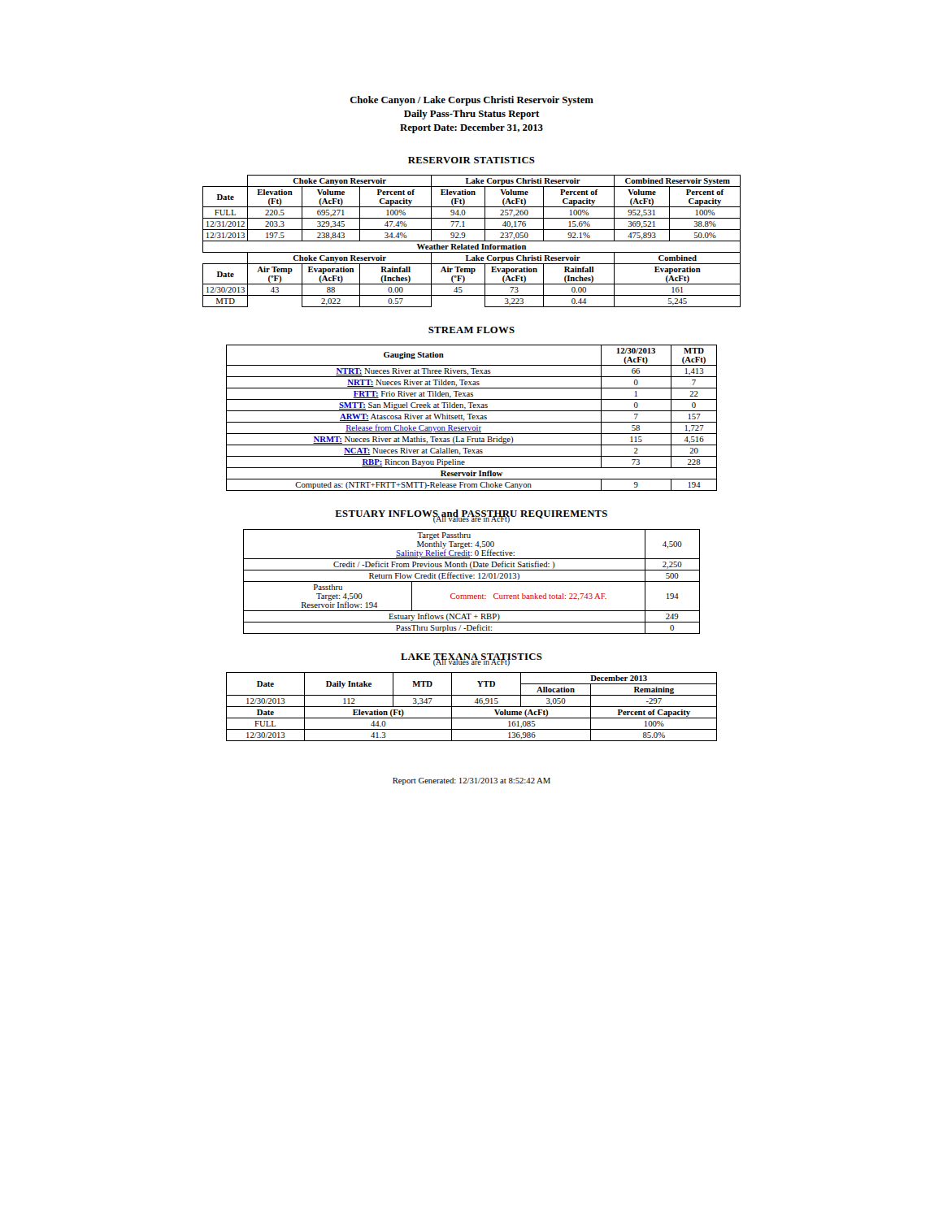Choke Canyon / Lake Corpus Christi Reservoir System
Daily Pass-Thru Status Report
Report Date: December 31, 2013
RESERVOIR STATISTICS
| | Choke Canyon Reservoir | Lake Corpus Christi Reservoir | Combined Reservoir System |
| --- | --- | --- | --- |
| Date | Elevation (Ft) | Volume (AcFt) | Percent of Capacity | Elevation (Ft) | Volume (AcFt) | Percent of Capacity | Volume (AcFt) | Percent of Capacity |
| FULL | 220.5 | 695,271 | 100% | 94.0 | 257,260 | 100% | 952,531 | 100% |
| 12/31/2012 | 203.3 | 329,345 | 47.4% | 77.1 | 40,176 | 15.6% | 369,521 | 38.8% |
| 12/31/2013 | 197.5 | 238,843 | 34.4% | 92.9 | 237,050 | 92.1% | 475,893 | 50.0% |
| Weather Related Information |
| | Choke Canyon Reservoir | Lake Corpus Christi Reservoir | Combined |
| Date | Air Temp (ºF) | Evaporation (AcFt) | Rainfall (Inches) | Air Temp (ºF) | Evaporation (AcFt) | Rainfall (Inches) | Evaporation (AcFt) |
| 12/30/2013 | 43 | 88 | 0.00 | 45 | 73 | 0.00 | 161 |
| MTD | | 2,022 | 0.57 | | 3,223 | 0.44 | 5,245 |
STREAM FLOWS
| Gauging Station | 12/30/2013 (AcFt) | MTD (AcFt) |
| --- | --- | --- |
| NTRT: Nueces River at Three Rivers, Texas | 66 | 1,413 |
| NRTT: Nueces River at Tilden, Texas | 0 | 7 |
| FRTT: Frio River at Tilden, Texas | 1 | 22 |
| SMTT: San Miguel Creek at Tilden, Texas | 0 | 0 |
| ARWT: Atascosa River at Whitsett, Texas | 7 | 157 |
| Release from Choke Canyon Reservoir | 58 | 1,727 |
| NRMT: Nueces River at Mathis, Texas (La Fruta Bridge) | 115 | 4,516 |
| NCAT: Nueces River at Calallen, Texas | 2 | 20 |
| RBP: Rincon Bayou Pipeline | 73 | 228 |
| Reservoir Inflow |
| Computed as: (NTRT+FRTT+SMTT)-Release From Choke Canyon | 9 | 194 |
ESTUARY INFLOWS and PASSTHRU REQUIREMENTS
(All values are in AcFt)
| Target Passthru Monthly Target: 4,500 Salinity Relief Credit : 0 Effective: | 4,500 |
| Credit / -Deficit From Previous Month (Date Deficit Satisfied: ) | 2,250 |
| Return Flow Credit (Effective: 12/01/2013) | 500 |
| / Passthru Target: 4,500 Reservoir Inflow: 194 / Comment: Current banked total: 22,743 AF. / | 194 |
| Estuary Inflows (NCAT + RBP) | 249 |
| PassThru Surplus / -Deficit: | 0 |
LAKE TEXANA STATISTICS
(All values are in AcFt)
| Date | Daily Intake | MTD | YTD | December 2013 |
| --- | --- | --- | --- | --- |
| Allocation | Remaining |
| 12/30/2013 | 112 | 3,347 | 46,915 | 3,050 | -297 |
| Date | Elevation (Ft) | Volume (AcFt) | Percent of Capacity |
| FULL | 44.0 | 161,085 | 100% |
| 12/30/2013 | 41.3 | 136,986 | 85.0% |
Report Generated: 12/31/2013 at 8:52:42 AM